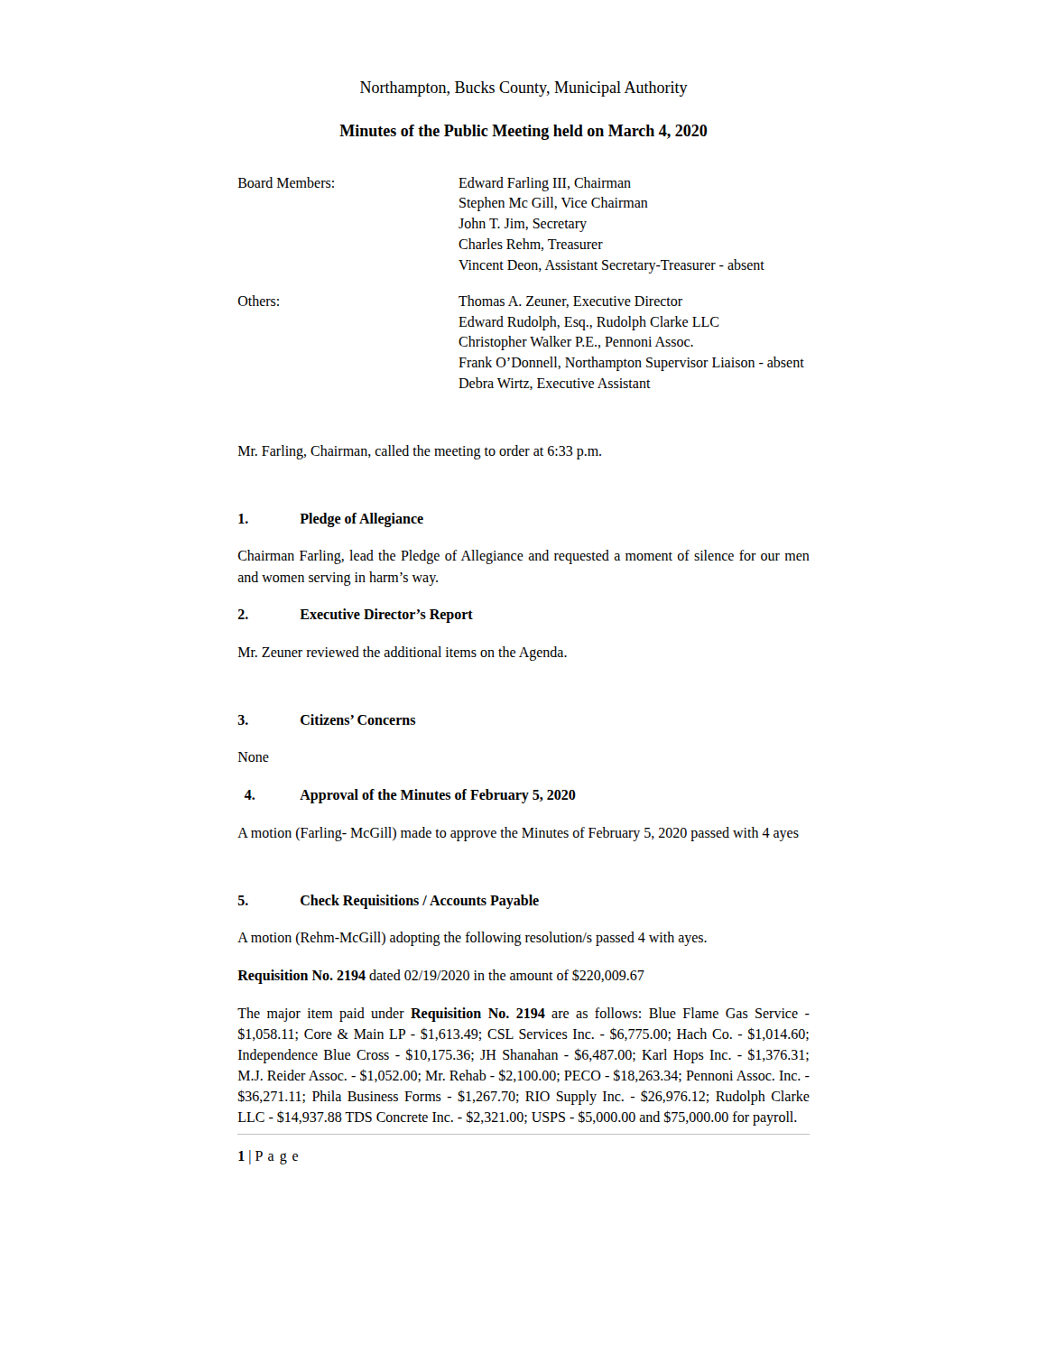Northampton, Bucks County, Municipal Authority
Minutes of the Public Meeting held on March 4, 2020
| Board Members: | Edward Farling III, Chairman Stephen Mc Gill, Vice Chairman John T. Jim, Secretary Charles Rehm, Treasurer Vincent Deon, Assistant Secretary-Treasurer - absent |
| Others: | Thomas A. Zeuner, Executive Director Edward Rudolph, Esq., Rudolph Clarke LLC Christopher Walker P.E., Pennoni Assoc. Frank O’Donnell, Northampton Supervisor Liaison - absent Debra Wirtz, Executive Assistant |
Mr. Farling, Chairman, called the meeting to order at 6:33 p.m.
1. Pledge of Allegiance
Chairman Farling, lead the Pledge of Allegiance and requested a moment of silence for our men and women serving in harm’s way.
2. Executive Director’s Report
Mr. Zeuner reviewed the additional items on the Agenda.
3. Citizens’ Concerns
None
4. Approval of the Minutes of February 5, 2020
A motion (Farling- McGill) made to approve the Minutes of February 5, 2020 passed with 4 ayes
5. Check Requisitions / Accounts Payable
A motion (Rehm-McGill) adopting the following resolution/s passed 4 with ayes.
Requisition No. 2194 dated 02/19/2020 in the amount of $220,009.67
The major item paid under Requisition No. 2194 are as follows: Blue Flame Gas Service - $1,058.11; Core & Main LP - $1,613.49; CSL Services Inc. - $6,775.00; Hach Co. - $1,014.60; Independence Blue Cross - $10,175.36; JH Shanahan - $6,487.00; Karl Hops Inc. - $1,376.31; M.J. Reider Assoc. - $1,052.00; Mr. Rehab - $2,100.00; PECO - $18,263.34; Pennoni Assoc. Inc. - $36,271.11; Phila Business Forms - $1,267.70; RIO Supply Inc. - $26,976.12; Rudolph Clarke LLC - $14,937.88 TDS Concrete Inc. - $2,321.00; USPS - $5,000.00 and $75,000.00 for payroll.
1 | P a g e